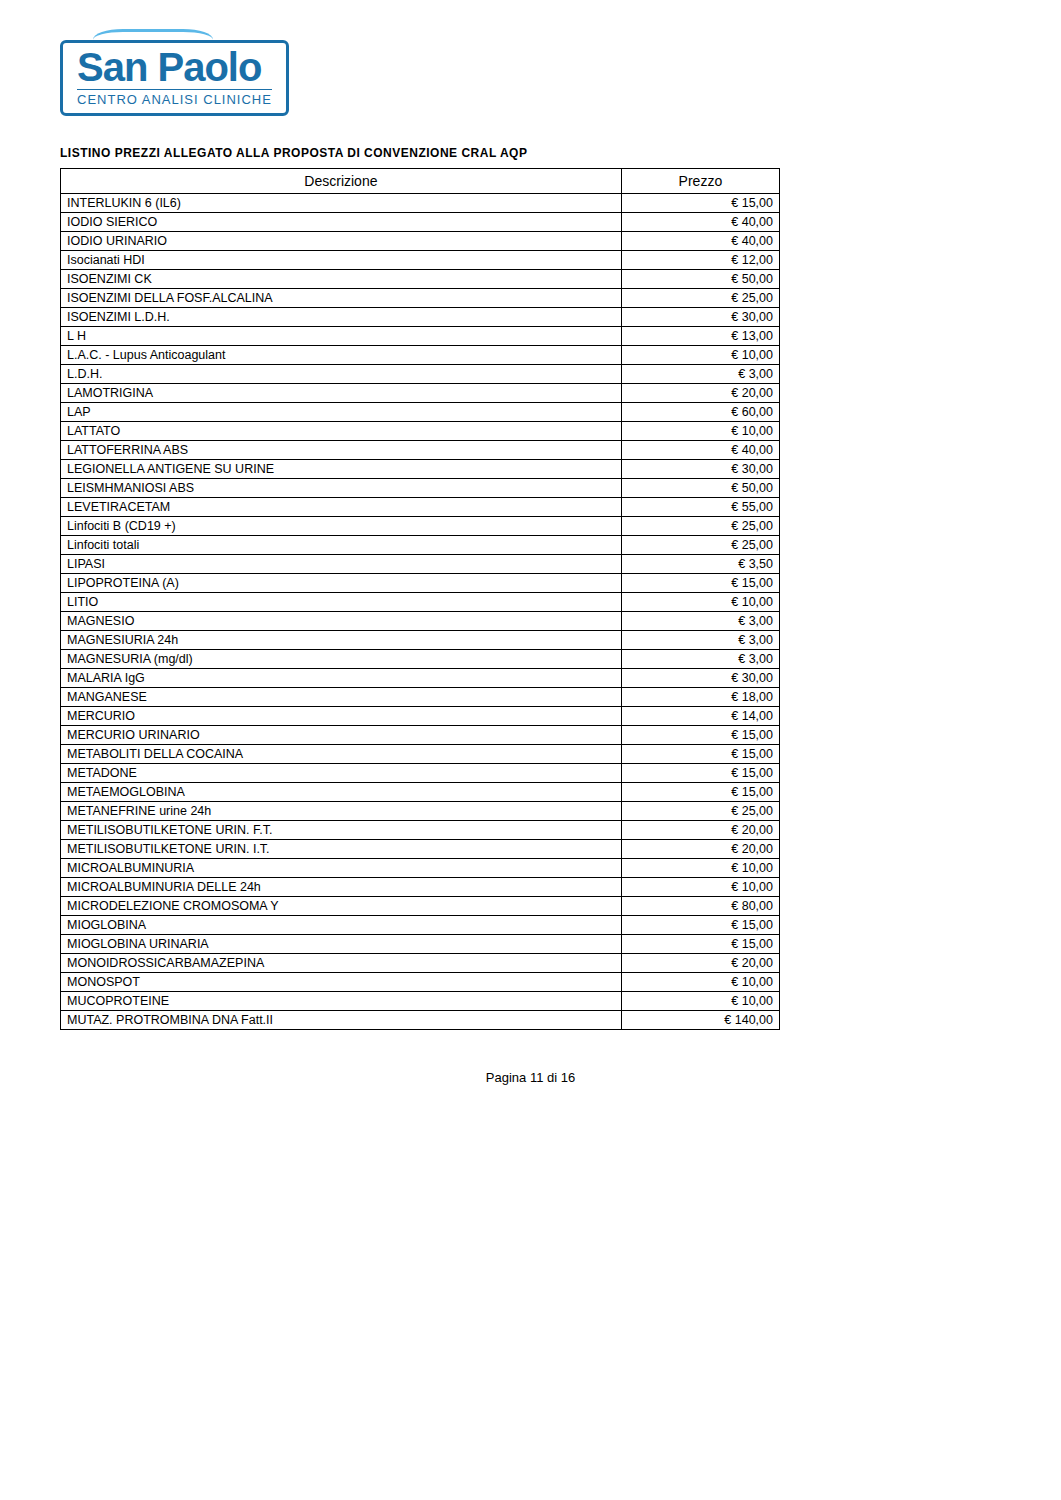San Paolo
CENTRO ANALISI CLINICHE
LISTINO PREZZI ALLEGATO ALLA PROPOSTA DI CONVENZIONE CRAL AQP
| Descrizione | Prezzo |
| --- | --- |
| INTERLUKIN 6 (IL6) | € 15,00 |
| IODIO SIERICO | € 40,00 |
| IODIO URINARIO | € 40,00 |
| Isocianati HDI | € 12,00 |
| ISOENZIMI CK | € 50,00 |
| ISOENZIMI DELLA FOSF.ALCALINA | € 25,00 |
| ISOENZIMI L.D.H. | € 30,00 |
| L H | € 13,00 |
| L.A.C. - Lupus Anticoagulant | € 10,00 |
| L.D.H. | € 3,00 |
| LAMOTRIGINA | € 20,00 |
| LAP | € 60,00 |
| LATTATO | € 10,00 |
| LATTOFERRINA ABS | € 40,00 |
| LEGIONELLA ANTIGENE SU URINE | € 30,00 |
| LEISMHMANIOSI ABS | € 50,00 |
| LEVETIRACETAM | € 55,00 |
| Linfociti B (CD19 +) | € 25,00 |
| Linfociti totali | € 25,00 |
| LIPASI | € 3,50 |
| LIPOPROTEINA (A) | € 15,00 |
| LITIO | € 10,00 |
| MAGNESIO | € 3,00 |
| MAGNESIURIA 24h | € 3,00 |
| MAGNESURIA (mg/dl) | € 3,00 |
| MALARIA IgG | € 30,00 |
| MANGANESE | € 18,00 |
| MERCURIO | € 14,00 |
| MERCURIO URINARIO | € 15,00 |
| METABOLITI DELLA COCAINA | € 15,00 |
| METADONE | € 15,00 |
| METAEMOGLOBINA | € 15,00 |
| METANEFRINE urine 24h | € 25,00 |
| METILISOBUTILKETONE URIN. F.T. | € 20,00 |
| METILISOBUTILKETONE URIN. I.T. | € 20,00 |
| MICROALBUMINURIA | € 10,00 |
| MICROALBUMINURIA DELLE 24h | € 10,00 |
| MICRODELEZIONE CROMOSOMA Y | € 80,00 |
| MIOGLOBINA | € 15,00 |
| MIOGLOBINA URINARIA | € 15,00 |
| MONOIDROSSICARBAMAZEPINA | € 20,00 |
| MONOSPOT | € 10,00 |
| MUCOPROTEINE | € 10,00 |
| MUTAZ. PROTROMBINA DNA Fatt.II | € 140,00 |
Pagina 11 di 16